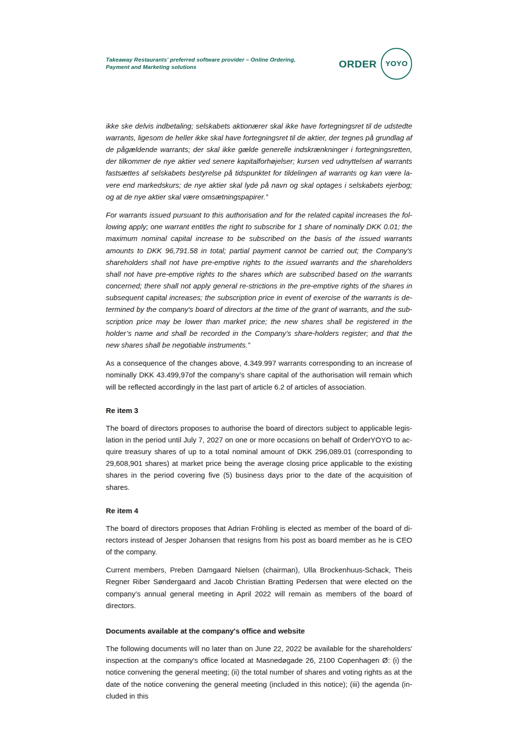Takeaway Restaurants’ preferred software provider – Online Ordering, Payment and Marketing solutions
ORDER
YOYO
ikke ske delvis indbetaling; selskabets aktionærer skal ikke have fortegningsret til de udstedte warrants, ligesom de heller ikke skal have fortegningsret til de aktier, der tegnes på grundlag af de pågældende warrants; der skal ikke gælde generelle indskrænkninger i fortegningsretten, der tilkommer de nye aktier ved senere kapitalforhøjelser; kursen ved udnyttelsen af warrants fastsættes af selskabets bestyrelse på tidspunktet for tildelingen af warrants og kan være lavere end markedskurs; de nye aktier skal lyde på navn og skal optages i selskabets ejerbog; og at de nye aktier skal være omsætningspapirer.”
For warrants issued pursuant to this authorisation and for the related capital increases the following apply; one warrant entitles the right to subscribe for 1 share of nominally DKK 0.01; the maximum nominal capital increase to be subscribed on the basis of the issued warrants amounts to DKK 96,791.58 in total; partial payment cannot be carried out; the Company's shareholders shall not have pre-emptive rights to the issued warrants and the shareholders shall not have pre-emptive rights to the shares which are subscribed based on the warrants concerned; there shall not apply general re-strictions in the pre-emptive rights of the shares in subsequent capital increases; the subscription price in event of exercise of the warrants is determined by the company's board of directors at the time of the grant of warrants, and the subscription price may be lower than market price; the new shares shall be registered in the holder’s name and shall be recorded in the Company’s share-holders register; and that the new shares shall be negotiable instruments.”
As a consequence of the changes above, 4.349.997 warrants corresponding to an increase of nominally DKK 43.499,97of the company’s share capital of the authorisation will remain which will be reflected accordingly in the last part of article 6.2 of articles of association.
Re item 3
The board of directors proposes to authorise the board of directors subject to applicable legislation in the period until July 7, 2027 on one or more occasions on behalf of OrderYOYO to acquire treasury shares of up to a total nominal amount of DKK 296,089.01 (corresponding to 29,608,901 shares) at market price being the average closing price applicable to the existing shares in the period covering five (5) business days prior to the date of the acquisition of shares.
Re item 4
The board of directors proposes that Adrian Fröhling is elected as member of the board of directors instead of Jesper Johansen that resigns from his post as board member as he is CEO of the company.
Current members, Preben Damgaard Nielsen (chairman), Ulla Brockenhuus-Schack, Theis Regner Riber Søndergaard and Jacob Christian Bratting Pedersen that were elected on the company’s annual general meeting in April 2022 will remain as members of the board of directors.
Documents available at the company's office and website
The following documents will no later than on June 22, 2022 be available for the shareholders' inspection at the company's office located at Masnedøgade 26, 2100 Copenhagen Ø: (i) the notice convening the general meeting; (ii) the total number of shares and voting rights as at the date of the notice convening the general meeting (included in this notice); (iii) the agenda (included in this